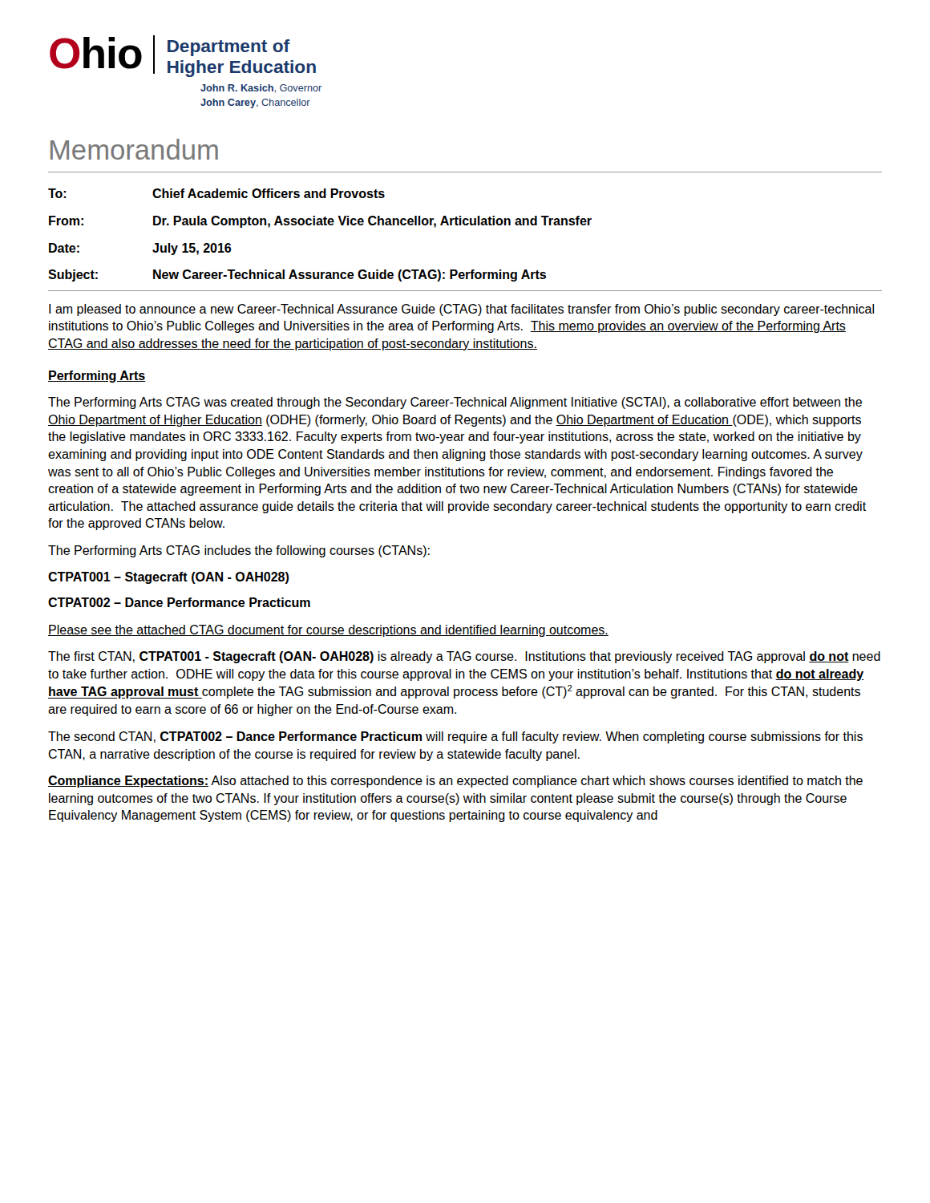Ohio
Department of
Higher Education
John R. Kasich, Governor
John Carey, Chancellor
Memorandum
| To: | Chief Academic Officers and Provosts |
| From: | Dr. Paula Compton, Associate Vice Chancellor, Articulation and Transfer |
| Date: | July 15, 2016 |
| Subject: | New Career-Technical Assurance Guide (CTAG): Performing Arts |
I am pleased to announce a new Career-Technical Assurance Guide (CTAG) that facilitates transfer from Ohio’s public secondary career-technical institutions to Ohio’s Public Colleges and Universities in the area of Performing Arts. This memo provides an overview of the Performing Arts CTAG and also addresses the need for the participation of post-secondary institutions.
Performing Arts
The Performing Arts CTAG was created through the Secondary Career-Technical Alignment Initiative (SCTAI), a collaborative effort between the Ohio Department of Higher Education (ODHE) (formerly, Ohio Board of Regents) and the Ohio Department of Education (ODE), which supports the legislative mandates in ORC 3333.162. Faculty experts from two-year and four-year institutions, across the state, worked on the initiative by examining and providing input into ODE Content Standards and then aligning those standards with post-secondary learning outcomes. A survey was sent to all of Ohio’s Public Colleges and Universities member institutions for review, comment, and endorsement. Findings favored the creation of a statewide agreement in Performing Arts and the addition of two new Career-Technical Articulation Numbers (CTANs) for statewide articulation. The attached assurance guide details the criteria that will provide secondary career-technical students the opportunity to earn credit for the approved CTANs below.
The Performing Arts CTAG includes the following courses (CTANs):
CTPAT001 – Stagecraft (OAN - OAH028)
CTPAT002 – Dance Performance Practicum
Please see the attached CTAG document for course descriptions and identified learning outcomes.
The first CTAN, CTPAT001 - Stagecraft (OAN- OAH028) is already a TAG course. Institutions that previously received TAG approval do not need to take further action. ODHE will copy the data for this course approval in the CEMS on your institution’s behalf. Institutions that do not already have TAG approval must complete the TAG submission and approval process before (CT)2 approval can be granted. For this CTAN, students are required to earn a score of 66 or higher on the End-of-Course exam.
The second CTAN, CTPAT002 – Dance Performance Practicum will require a full faculty review. When completing course submissions for this CTAN, a narrative description of the course is required for review by a statewide faculty panel.
Compliance Expectations: Also attached to this correspondence is an expected compliance chart which shows courses identified to match the learning outcomes of the two CTANs. If your institution offers a course(s) with similar content please submit the course(s) through the Course Equivalency Management System (CEMS) for review, or for questions pertaining to course equivalency and